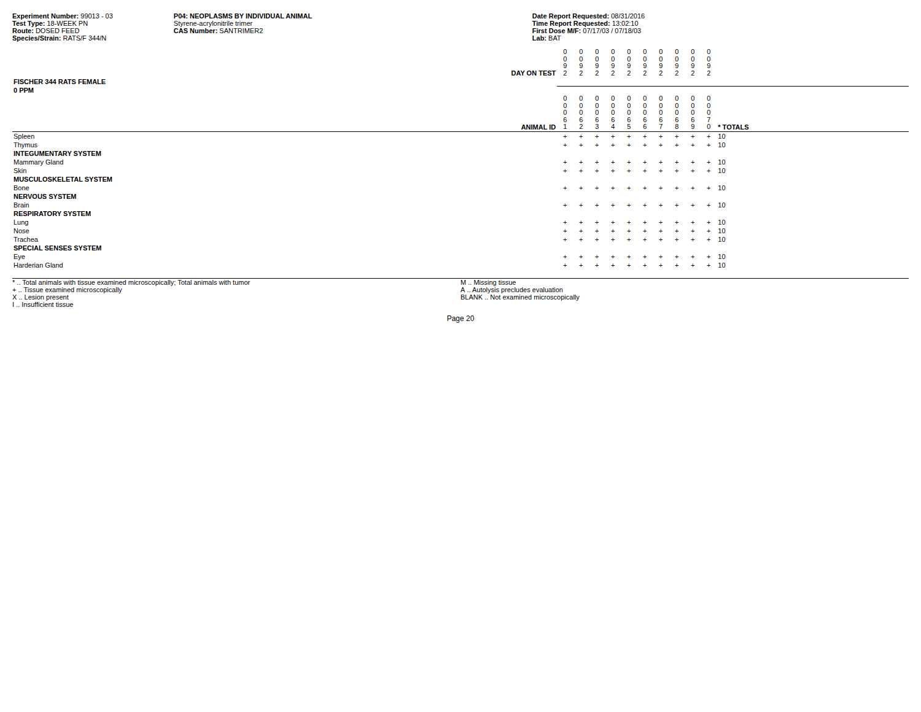| Experiment Number: 99013 - 03 Test Type: 18-WEEK PN Route: DOSED FEED Species/Strain: RATS/F 344/N | P04: NEOPLASMS BY INDIVIDUAL ANIMAL Styrene-acrylonitrile trimer CAS Number: SANTRIMER2 | Date Report Requested: 08/31/2016 Time Report Requested: 13:02:10 First Dose M/F: 07/17/03 / 07/18/03 Lab: BAT |
| DAY ON TEST | 0 0 9 2 | 0 0 9 2 | 0 0 9 2 | 0 0 9 2 | 0 0 9 2 | 0 0 9 2 | 0 0 9 2 | 0 0 9 2 | 0 0 9 2 | 0 0 9 2 | |
| --- | --- | --- | --- | --- | --- | --- | --- | --- | --- | --- | --- |
| FISCHER 344 RATS FEMALE | | |
| 0 PPM | | |
| ANIMAL ID | 0 0 0 6 1 | 0 0 0 6 2 | 0 0 0 6 3 | 0 0 0 6 4 | 0 0 0 6 5 | 0 0 0 6 6 | 0 0 0 6 7 | 0 0 0 6 8 | 0 0 0 6 9 | 0 0 0 7 0 | * TOTALS |
| Spleen | + | + | + | + | + | + | + | + | + | + | 10 |
| Thymus | + | + | + | + | + | + | + | + | + | + | 10 |
| Integumentary System |
| Mammary Gland | + | + | + | + | + | + | + | + | + | + | 10 |
| Skin | + | + | + | + | + | + | + | + | + | + | 10 |
| Musculoskeletal System |
| Bone | + | + | + | + | + | + | + | + | + | + | 10 |
| Nervous System |
| Brain | + | + | + | + | + | + | + | + | + | + | 10 |
| Respiratory System |
| Lung | + | + | + | + | + | + | + | + | + | + | 10 |
| Nose | + | + | + | + | + | + | + | + | + | + | 10 |
| Trachea | + | + | + | + | + | + | + | + | + | + | 10 |
| Special Senses System |
| Eye | + | + | + | + | + | + | + | + | + | + | 10 |
| Harderian Gland | + | + | + | + | + | + | + | + | + | + | 10 |
| * .. Total animals with tissue examined microscopically; Total animals with tumor + .. Tissue examined microscopically X .. Lesion present I .. Insufficient tissue | M .. Missing tissue A .. Autolysis precludes evaluation BLANK .. Not examined microscopically |
Page 20